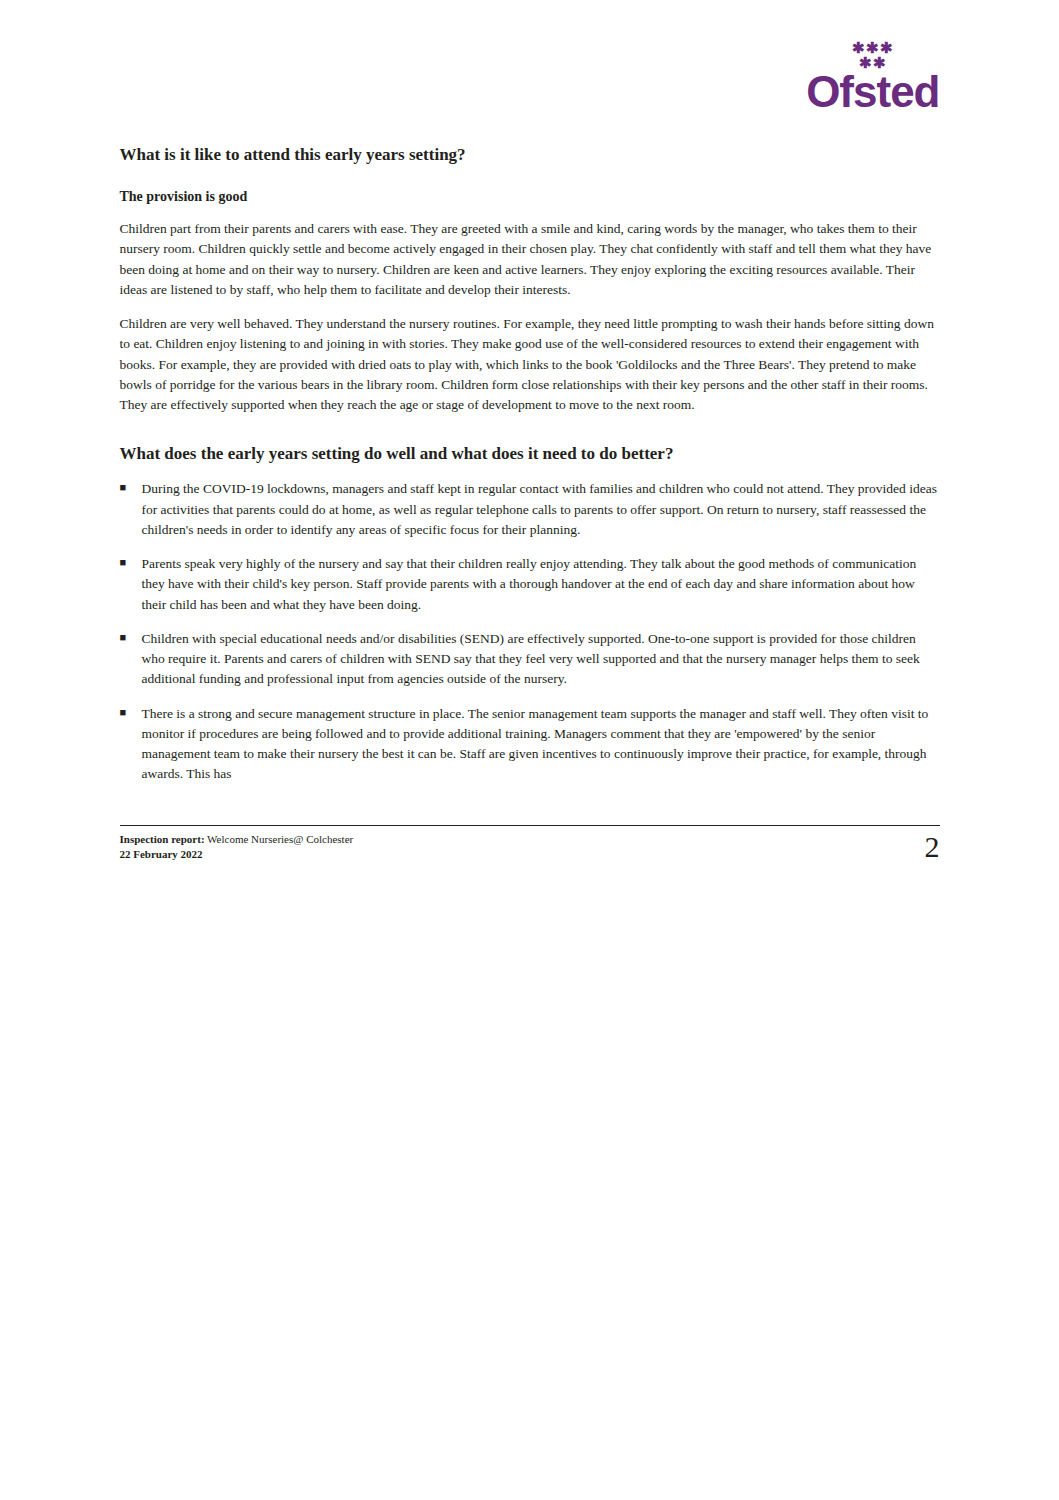✱✱✱
✱✱
Ofsted
What is it like to attend this early years setting?
The provision is good
Children part from their parents and carers with ease. They are greeted with a smile and kind, caring words by the manager, who takes them to their nursery room. Children quickly settle and become actively engaged in their chosen play. They chat confidently with staff and tell them what they have been doing at home and on their way to nursery. Children are keen and active learners. They enjoy exploring the exciting resources available. Their ideas are listened to by staff, who help them to facilitate and develop their interests.
Children are very well behaved. They understand the nursery routines. For example, they need little prompting to wash their hands before sitting down to eat. Children enjoy listening to and joining in with stories. They make good use of the well-considered resources to extend their engagement with books. For example, they are provided with dried oats to play with, which links to the book 'Goldilocks and the Three Bears'. They pretend to make bowls of porridge for the various bears in the library room. Children form close relationships with their key persons and the other staff in their rooms. They are effectively supported when they reach the age or stage of development to move to the next room.
What does the early years setting do well and what does it need to do better?
During the COVID-19 lockdowns, managers and staff kept in regular contact with families and children who could not attend. They provided ideas for activities that parents could do at home, as well as regular telephone calls to parents to offer support. On return to nursery, staff reassessed the children's needs in order to identify any areas of specific focus for their planning.
Parents speak very highly of the nursery and say that their children really enjoy attending. They talk about the good methods of communication they have with their child's key person. Staff provide parents with a thorough handover at the end of each day and share information about how their child has been and what they have been doing.
Children with special educational needs and/or disabilities (SEND) are effectively supported. One-to-one support is provided for those children who require it. Parents and carers of children with SEND say that they feel very well supported and that the nursery manager helps them to seek additional funding and professional input from agencies outside of the nursery.
There is a strong and secure management structure in place. The senior management team supports the manager and staff well. They often visit to monitor if procedures are being followed and to provide additional training. Managers comment that they are 'empowered' by the senior management team to make their nursery the best it can be. Staff are given incentives to continuously improve their practice, for example, through awards. This has
Inspection report: Welcome Nurseries@ Colchester
22 February 2022
2